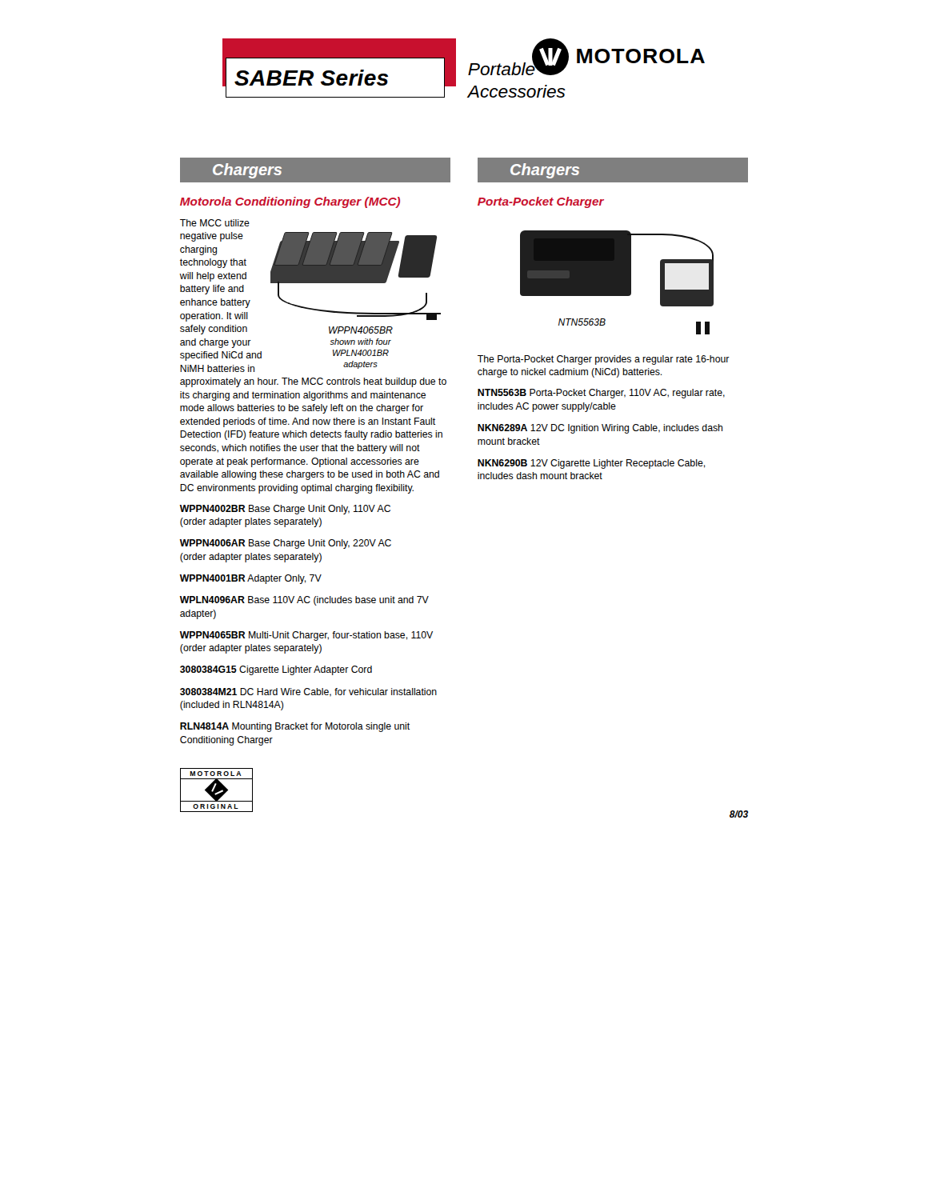SABER Series
Portable
Accessories
MOTOROLA
Chargers
Motorola Conditioning Charger (MCC)
WPPN4065BR
shown with four
WPLN4001BR
adapters
The MCC utilize negative pulse charging technology that will help extend battery life and enhance battery operation. It will safely condition and charge your specified NiCd and NiMH batteries in approximately an hour. The MCC controls heat buildup due to its charging and termination algorithms and maintenance mode allows batteries to be safely left on the charger for extended periods of time. And now there is an Instant Fault Detection (IFD) feature which detects faulty radio batteries in seconds, which notifies the user that the battery will not operate at peak performance. Optional accessories are available allowing these chargers to be used in both AC and DC environments providing optimal charging flexibility.
WPPN4002BR Base Charge Unit Only, 110V AC
(order adapter plates separately)
WPPN4006AR Base Charge Unit Only, 220V AC
(order adapter plates separately)
WPPN4001BR Adapter Only, 7V
WPLN4096AR Base 110V AC (includes base unit and 7V adapter)
WPPN4065BR Multi-Unit Charger, four-station base, 110V
(order adapter plates separately)
3080384G15 Cigarette Lighter Adapter Cord
3080384M21 DC Hard Wire Cable, for vehicular installation
(included in RLN4814A)
RLN4814A Mounting Bracket for Motorola single unit
Conditioning Charger
Chargers
Porta-Pocket Charger
NTN5563B
The Porta-Pocket Charger provides a regular rate 16-hour charge to nickel cadmium (NiCd) batteries.
NTN5563B Porta-Pocket Charger, 110V AC, regular rate, includes AC power supply/cable
NKN6289A 12V DC Ignition Wiring Cable, includes dash
mount bracket
NKN6290B 12V Cigarette Lighter Receptacle Cable,
includes dash mount bracket
MOTOROLA
ORIGINAL
8/03